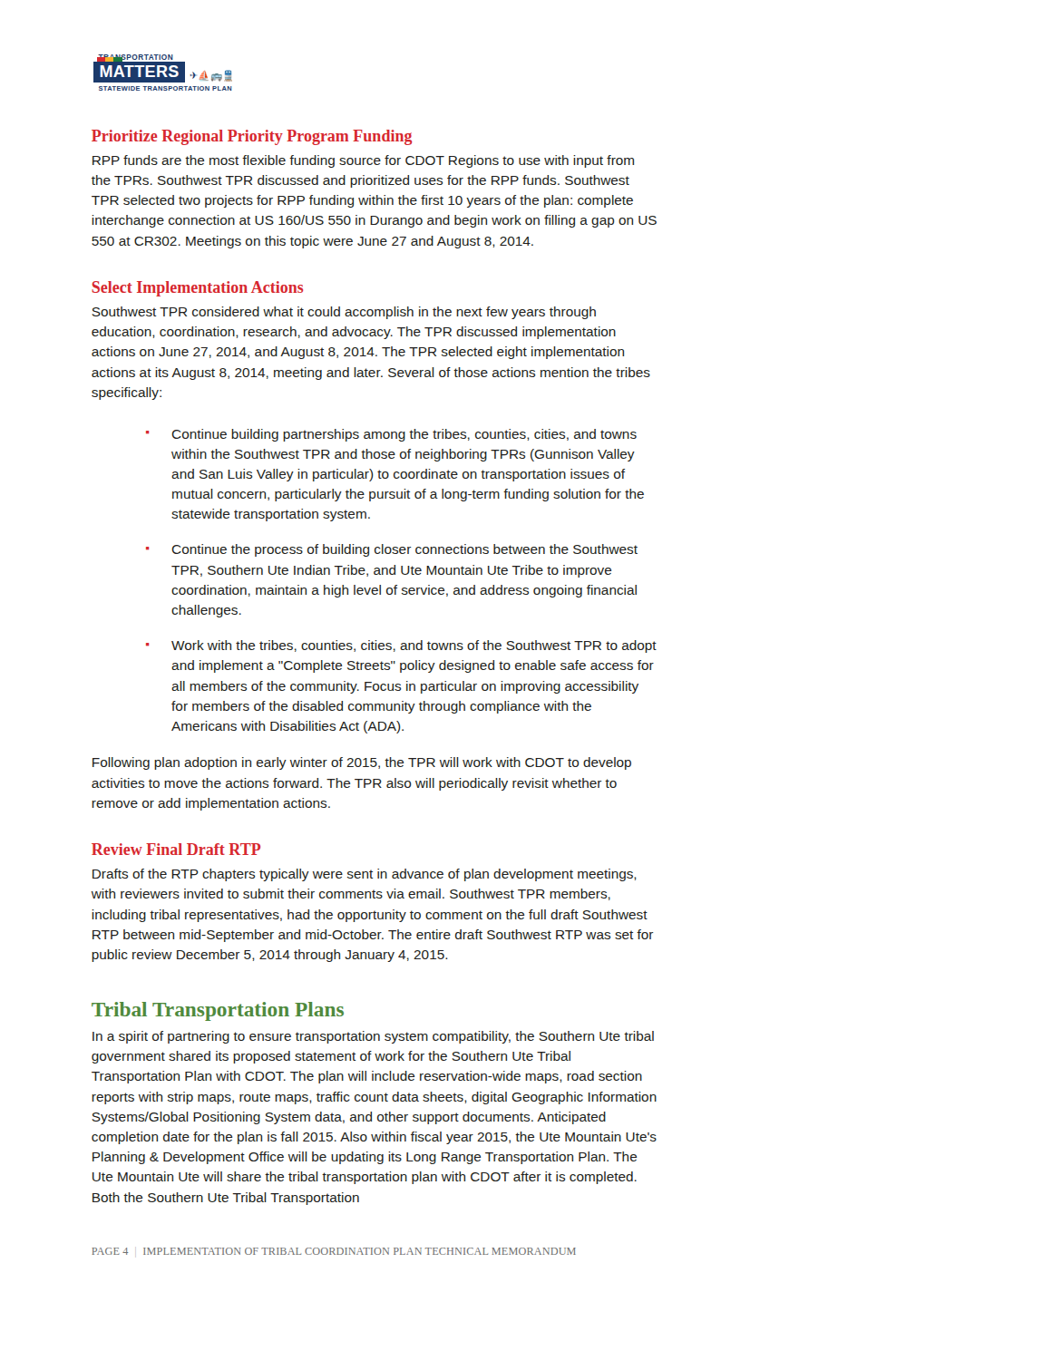TRANSPORTATION
MATTERS ✈⛵🚌🚆
STATEWIDE TRANSPORTATION PLAN
Prioritize Regional Priority Program Funding
RPP funds are the most flexible funding source for CDOT Regions to use with input from the TPRs. Southwest TPR discussed and prioritized uses for the RPP funds. Southwest TPR selected two projects for RPP funding within the first 10 years of the plan: complete interchange connection at US 160/US 550 in Durango and begin work on filling a gap on US 550 at CR302. Meetings on this topic were June 27 and August 8, 2014.
Select Implementation Actions
Southwest TPR considered what it could accomplish in the next few years through education, coordination, research, and advocacy. The TPR discussed implementation actions on June 27, 2014, and August 8, 2014. The TPR selected eight implementation actions at its August 8, 2014, meeting and later. Several of those actions mention the tribes specifically:
Continue building partnerships among the tribes, counties, cities, and towns within the Southwest TPR and those of neighboring TPRs (Gunnison Valley and San Luis Valley in particular) to coordinate on transportation issues of mutual concern, particularly the pursuit of a long-term funding solution for the statewide transportation system.
Continue the process of building closer connections between the Southwest TPR, Southern Ute Indian Tribe, and Ute Mountain Ute Tribe to improve coordination, maintain a high level of service, and address ongoing financial challenges.
Work with the tribes, counties, cities, and towns of the Southwest TPR to adopt and implement a "Complete Streets" policy designed to enable safe access for all members of the community. Focus in particular on improving accessibility for members of the disabled community through compliance with the Americans with Disabilities Act (ADA).
Following plan adoption in early winter of 2015, the TPR will work with CDOT to develop activities to move the actions forward. The TPR also will periodically revisit whether to remove or add implementation actions.
Review Final Draft RTP
Drafts of the RTP chapters typically were sent in advance of plan development meetings, with reviewers invited to submit their comments via email. Southwest TPR members, including tribal representatives, had the opportunity to comment on the full draft Southwest RTP between mid-September and mid-October. The entire draft Southwest RTP was set for public review December 5, 2014 through January 4, 2015.
Tribal Transportation Plans
In a spirit of partnering to ensure transportation system compatibility, the Southern Ute tribal government shared its proposed statement of work for the Southern Ute Tribal Transportation Plan with CDOT. The plan will include reservation-wide maps, road section reports with strip maps, route maps, traffic count data sheets, digital Geographic Information Systems/Global Positioning System data, and other support documents. Anticipated completion date for the plan is fall 2015. Also within fiscal year 2015, the Ute Mountain Ute's Planning & Development Office will be updating its Long Range Transportation Plan. The Ute Mountain Ute will share the tribal transportation plan with CDOT after it is completed. Both the Southern Ute Tribal Transportation
PAGE 4 | IMPLEMENTATION OF TRIBAL COORDINATION PLAN TECHNICAL MEMORANDUM